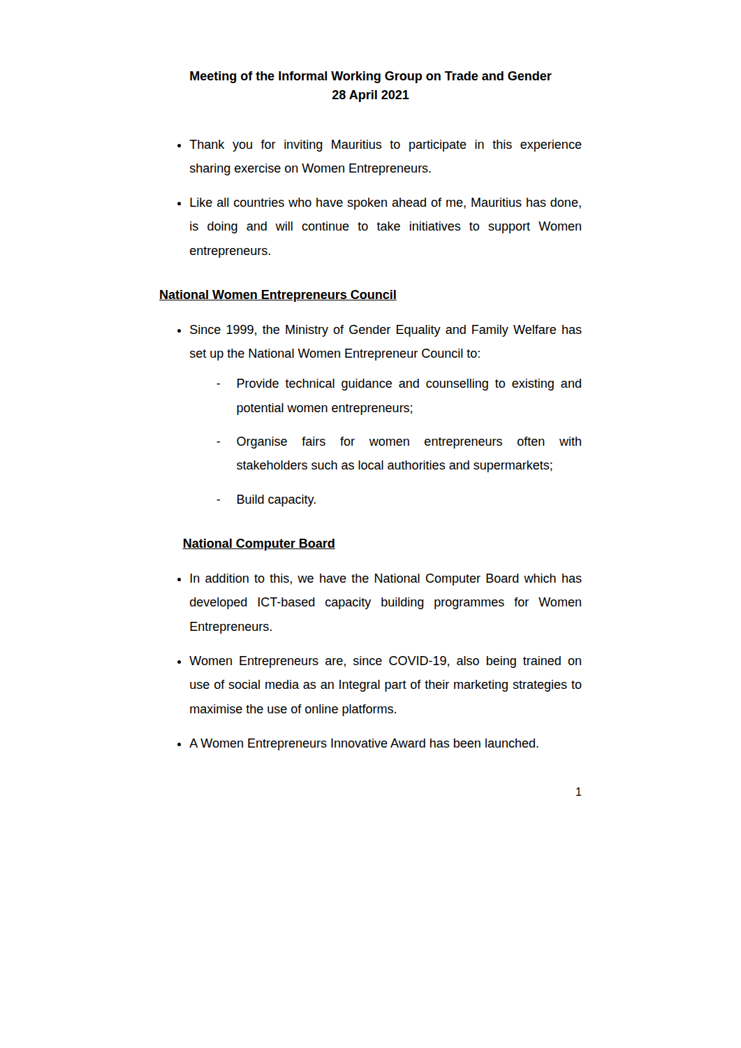Meeting of the Informal Working Group on Trade and Gender
28 April 2021
Thank you for inviting Mauritius to participate in this experience sharing exercise on Women Entrepreneurs.
Like all countries who have spoken ahead of me, Mauritius has done, is doing and will continue to take initiatives to support Women entrepreneurs.
National Women Entrepreneurs Council
Since 1999, the Ministry of Gender Equality and Family Welfare has set up the National Women Entrepreneur Council to:
Provide technical guidance and counselling to existing and potential women entrepreneurs;
Organise fairs for women entrepreneurs often with stakeholders such as local authorities and supermarkets;
Build capacity.
National Computer Board
In addition to this, we have the National Computer Board which has developed ICT-based capacity building programmes for Women Entrepreneurs.
Women Entrepreneurs are, since COVID-19, also being trained on use of social media as an Integral part of their marketing strategies to maximise the use of online platforms.
A Women Entrepreneurs Innovative Award has been launched.
1